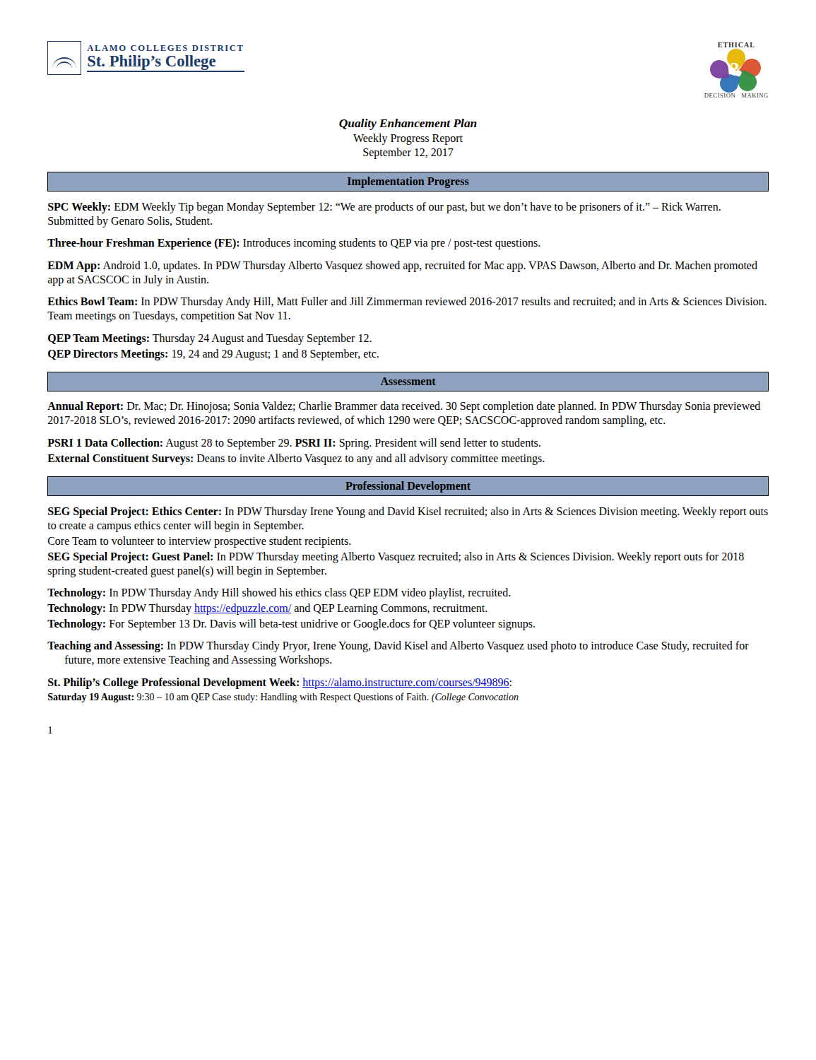ALAMO COLLEGES DISTRICT
St. Philip’s College
ETHICAL
?
DECISION MAKING
Quality Enhancement Plan
Weekly Progress Report
September 12, 2017
Implementation Progress
SPC Weekly: EDM Weekly Tip began Monday September 12: “We are products of our past, but we don’t have to be prisoners of it.” – Rick Warren. Submitted by Genaro Solis, Student.
Three-hour Freshman Experience (FE): Introduces incoming students to QEP via pre / post-test questions.
EDM App: Android 1.0, updates. In PDW Thursday Alberto Vasquez showed app, recruited for Mac app. VPAS Dawson, Alberto and Dr. Machen promoted app at SACSCOC in July in Austin.
Ethics Bowl Team: In PDW Thursday Andy Hill, Matt Fuller and Jill Zimmerman reviewed 2016-2017 results and recruited; and in Arts & Sciences Division. Team meetings on Tuesdays, competition Sat Nov 11.
QEP Team Meetings: Thursday 24 August and Tuesday September 12.
QEP Directors Meetings: 19, 24 and 29 August; 1 and 8 September, etc.
Assessment
Annual Report: Dr. Mac; Dr. Hinojosa; Sonia Valdez; Charlie Brammer data received. 30 Sept completion date planned. In PDW Thursday Sonia previewed 2017-2018 SLO’s, reviewed 2016-2017: 2090 artifacts reviewed, of which 1290 were QEP; SACSCOC-approved random sampling, etc.
PSRI 1 Data Collection: August 28 to September 29. PSRI II: Spring. President will send letter to students.
External Constituent Surveys: Deans to invite Alberto Vasquez to any and all advisory committee meetings.
Professional Development
SEG Special Project: Ethics Center: In PDW Thursday Irene Young and David Kisel recruited; also in Arts & Sciences Division meeting. Weekly report outs to create a campus ethics center will begin in September.
Core Team to volunteer to interview prospective student recipients.
SEG Special Project: Guest Panel: In PDW Thursday meeting Alberto Vasquez recruited; also in Arts & Sciences Division. Weekly report outs for 2018 spring student-created guest panel(s) will begin in September.
Technology: In PDW Thursday Andy Hill showed his ethics class QEP EDM video playlist, recruited.
Technology: In PDW Thursday https://edpuzzle.com/ and QEP Learning Commons, recruitment.
Technology: For September 13 Dr. Davis will beta-test unidrive or Google.docs for QEP volunteer signups.
Teaching and Assessing: In PDW Thursday Cindy Pryor, Irene Young, David Kisel and Alberto Vasquez used photo to introduce Case Study, recruited for future, more extensive Teaching and Assessing Workshops.
St. Philip’s College Professional Development Week: https://alamo.instructure.com/courses/949896:
Saturday 19 August: 9:30 – 10 am QEP Case study: Handling with Respect Questions of Faith. (College Convocation
1